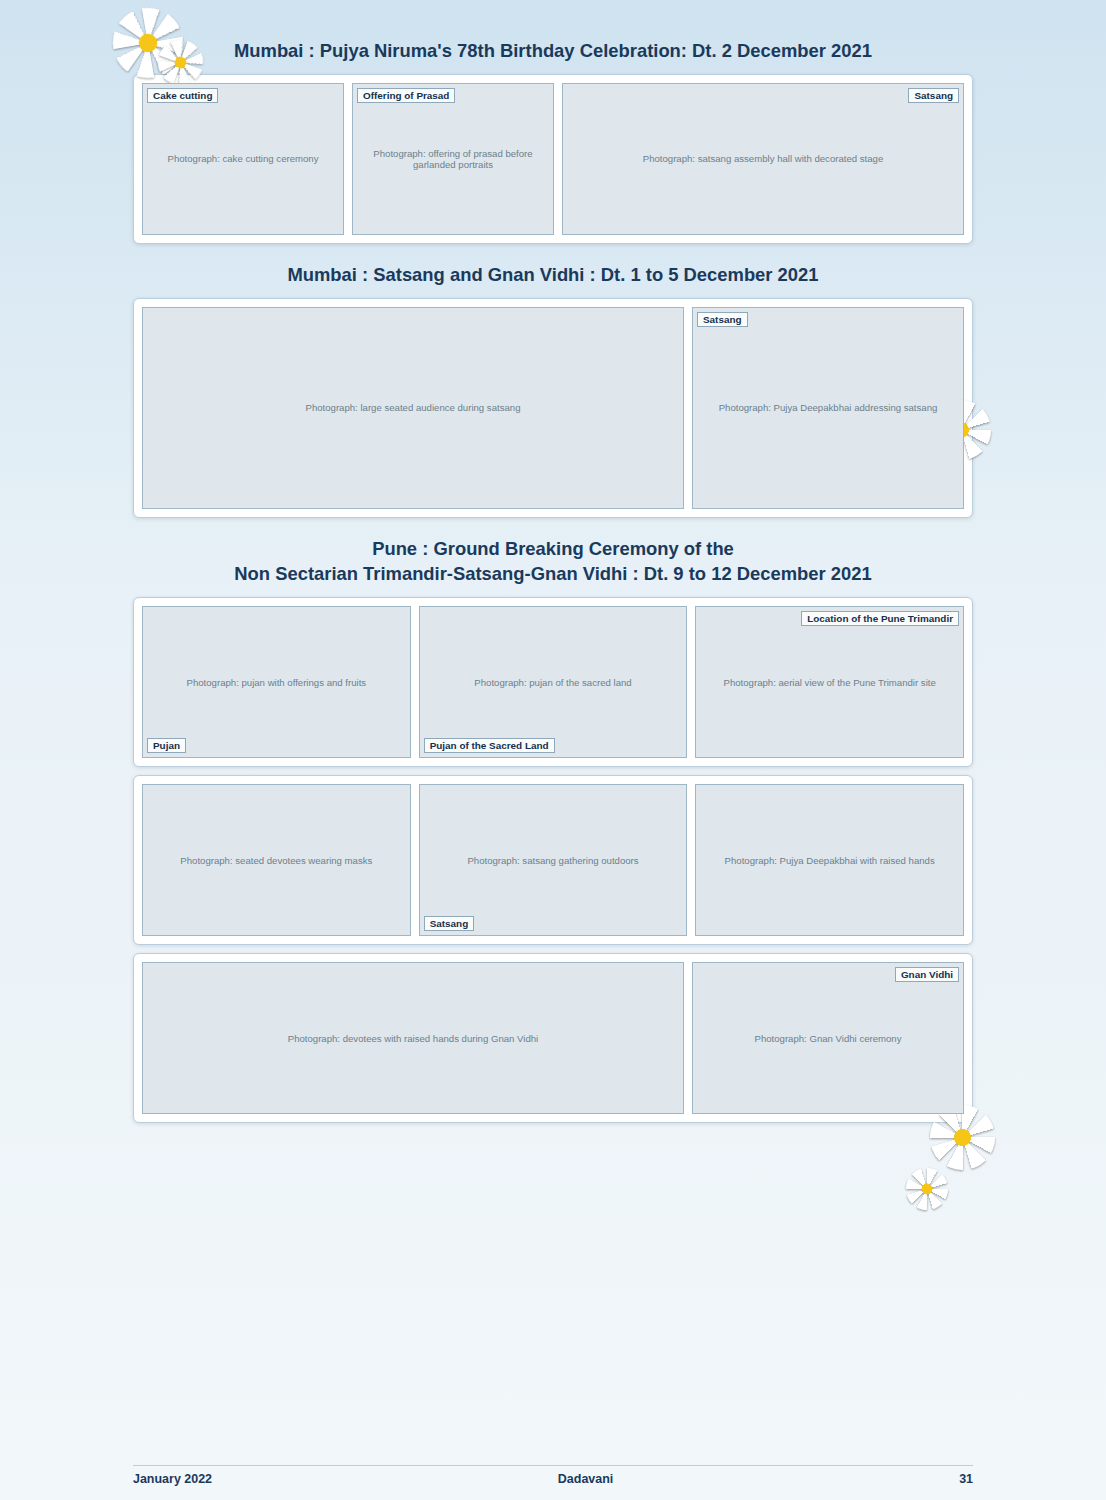Mumbai : Pujya Niruma's 78th Birthday Celebration: Dt. 2 December 2021
Cake cutting
Photograph: cake cutting ceremony
Offering of Prasad
Photograph: offering of prasad before garlanded portraits
Satsang
Photograph: satsang assembly hall with decorated stage
Mumbai : Satsang and Gnan Vidhi : Dt. 1 to 5 December 2021
Photograph: large seated audience during satsang
Satsang
Photograph: Pujya Deepakbhai addressing satsang
Pune : Ground Breaking Ceremony of the
Non Sectarian Trimandir-Satsang-Gnan Vidhi : Dt. 9 to 12 December 2021
Pujan
Photograph: pujan with offerings and fruits
Pujan of the Sacred Land
Photograph: pujan of the sacred land
Location of the Pune Trimandir
Photograph: aerial view of the Pune Trimandir site
Photograph: seated devotees wearing masks
Satsang
Photograph: satsang gathering outdoors
Photograph: Pujya Deepakbhai with raised hands
Photograph: devotees with raised hands during Gnan Vidhi
Gnan Vidhi
Photograph: Gnan Vidhi ceremony
January 2022 Dadavani 31